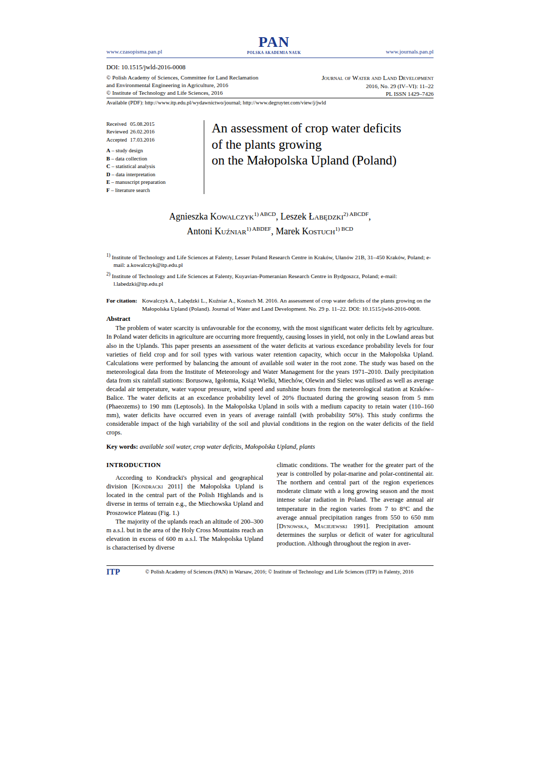www.czasopisma.pan.pl PAN
POLSKA AKADEMIA NAUK www.journals.pan.pl
DOI: 10.1515/jwld-2016-0008
© Polish Academy of Sciences, Committee for Land Reclamation
and Environmental Engineering in Agriculture, 2016
© Institute of Technology and Life Sciences, 2016
Journal of Water and Land Development
2016, No. 29 (IV–VI): 11–22
PL ISSN 1429–7426
Available (PDF): http://www.itp.edu.pl/wydawnictwo/journal; http://www.degruyter.com/view/j/jwld
| Received | 05.08.2015 |
| Reviewed | 26.02.2016 |
| Accepted | 17.03.2016 |
A – study design
B – data collection
C – statistical analysis
D – data interpretation
E – manuscript preparation
F – literature search
An assessment of crop water deficits
of the plants growing
on the Małopolska Upland (Poland)
Agnieszka Kowalczyk1) ABCD, Leszek Łabędzki2) ABCDF,
Antoni Kuźniar1) ABDEF, Marek Kostuch1) BCD
1) Institute of Technology and Life Sciences at Falenty, Lesser Poland Research Centre in Kraków, Ułanów 21B, 31–450 Kraków, Poland; e-mail: a.kowalczyk@itp.edu.pl
2) Institute of Technology and Life Sciences at Falenty, Kuyavian-Pomeranian Research Centre in Bydgoszcz, Poland; e-mail: l.labedzki@itp.edu.pl
For citation:
Kowalczyk A., Łabędzki L., Kuźniar A., Kostuch M. 2016. An assessment of crop water deficits of the plants growing on the Małopolska Upland (Poland). Journal of Water and Land Development. No. 29 p. 11–22. DOI: 10.1515/jwld-2016-0008.
Abstract
The problem of water scarcity is unfavourable for the economy, with the most significant water deficits felt by agriculture. In Poland water deficits in agriculture are occurring more frequently, causing losses in yield, not only in the Lowland areas but also in the Uplands. This paper presents an assessment of the water deficits at various excedance probability levels for four varieties of field crop and for soil types with various water retention capacity, which occur in the Małopolska Upland. Calculations were performed by balancing the amount of available soil water in the root zone. The study was based on the meteorological data from the Institute of Meteorology and Water Management for the years 1971–2010. Daily precipitation data from six rainfall stations: Borusowa, Igołomia, Książ Wielki, Miechów, Olewin and Sielec was utilised as well as average decadal air temperature, water vapour pressure, wind speed and sunshine hours from the meteorological station at Kraków–Balice. The water deficits at an excedance probability level of 20% fluctuated during the growing season from 5 mm (Phaeozems) to 190 mm (Leptosols). In the Małopolska Upland in soils with a medium capacity to retain water (110–160 mm), water deficits have occurred even in years of average rainfall (with probability 50%). This study confirms the considerable impact of the high variability of the soil and pluvial conditions in the region on the water deficits of the field crops.
Key words: available soil water, crop water deficits, Małopolska Upland, plants
INTRODUCTION
According to Kondracki's physical and geographical division [Kondracki 2011] the Małopolska Upland is located in the central part of the Polish Highlands and is diverse in terms of terrain e.g., the Miechowska Upland and Proszowice Plateau (Fig. 1.)
The majority of the uplands reach an altitude of 200–300 m a.s.l. but in the area of the Holy Cross Mountains reach an elevation in excess of 600 m a.s.l. The Małopolska Upland is characterised by diverse
climatic conditions. The weather for the greater part of the year is controlled by polar-marine and polar-continental air. The northern and central part of the region experiences moderate climate with a long growing season and the most intense solar radiation in Poland. The average annual air temperature in the region varies from 7 to 8°C and the average annual precipitation ranges from 550 to 650 mm [Dynowska, Maciejewski 1991]. Precipitation amount determines the surplus or deficit of water for agricultural production. Although throughout the region in aver-
ITP
© Polish Academy of Sciences (PAN) in Warsaw, 2016; © Institute of Technology and Life Sciences (ITP) in Falenty, 2016